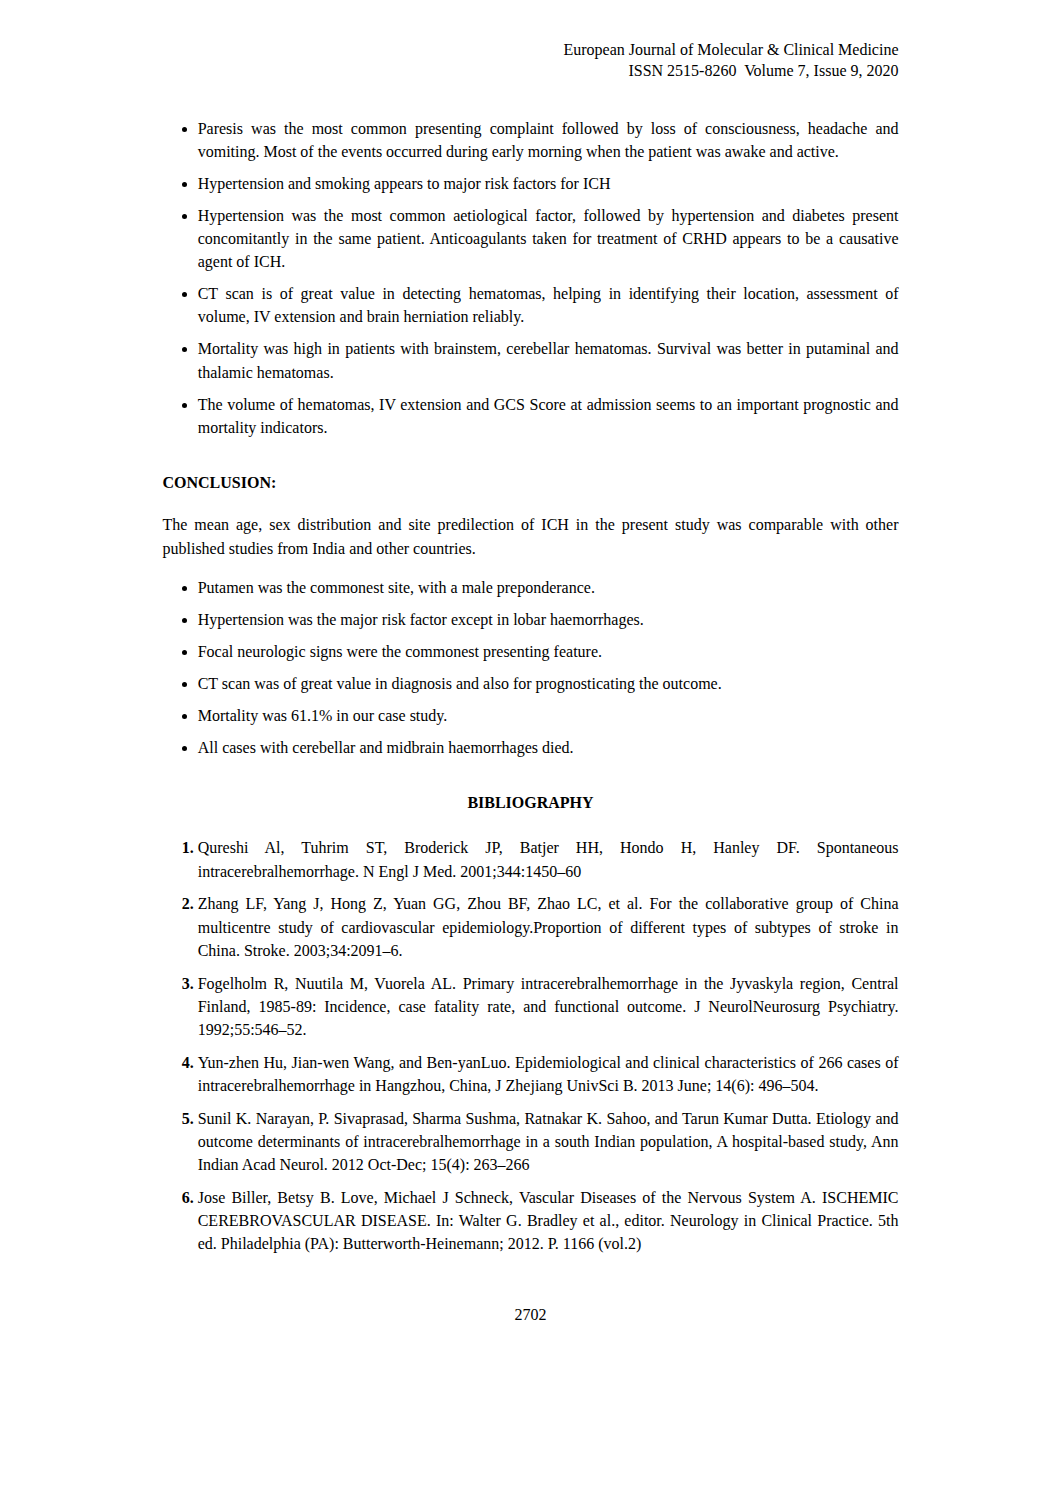European Journal of Molecular & Clinical Medicine
ISSN 2515-8260 Volume 7, Issue 9, 2020
Paresis was the most common presenting complaint followed by loss of consciousness, headache and vomiting. Most of the events occurred during early morning when the patient was awake and active.
Hypertension and smoking appears to major risk factors for ICH
Hypertension was the most common aetiological factor, followed by hypertension and diabetes present concomitantly in the same patient. Anticoagulants taken for treatment of CRHD appears to be a causative agent of ICH.
CT scan is of great value in detecting hematomas, helping in identifying their location, assessment of volume, IV extension and brain herniation reliably.
Mortality was high in patients with brainstem, cerebellar hematomas. Survival was better in putaminal and thalamic hematomas.
The volume of hematomas, IV extension and GCS Score at admission seems to an important prognostic and mortality indicators.
Conclusion:
The mean age, sex distribution and site predilection of ICH in the present study was comparable with other published studies from India and other countries.
Putamen was the commonest site, with a male preponderance.
Hypertension was the major risk factor except in lobar haemorrhages.
Focal neurologic signs were the commonest presenting feature.
CT scan was of great value in diagnosis and also for prognosticating the outcome.
Mortality was 61.1% in our case study.
All cases with cerebellar and midbrain haemorrhages died.
Bibliography
Qureshi Al, Tuhrim ST, Broderick JP, Batjer HH, Hondo H, Hanley DF. Spontaneous intracerebralhemorrhage. N Engl J Med. 2001;344:1450–60
Zhang LF, Yang J, Hong Z, Yuan GG, Zhou BF, Zhao LC, et al. For the collaborative group of China multicentre study of cardiovascular epidemiology.Proportion of different types of subtypes of stroke in China. Stroke. 2003;34:2091–6.
Fogelholm R, Nuutila M, Vuorela AL. Primary intracerebralhemorrhage in the Jyvaskyla region, Central Finland, 1985-89: Incidence, case fatality rate, and functional outcome. J NeurolNeurosurg Psychiatry. 1992;55:546–52.
Yun-zhen Hu, Jian-wen Wang, and Ben-yanLuo. Epidemiological and clinical characteristics of 266 cases of intracerebralhemorrhage in Hangzhou, China, J Zhejiang UnivSci B. 2013 June; 14(6): 496–504.
Sunil K. Narayan, P. Sivaprasad, Sharma Sushma, Ratnakar K. Sahoo, and Tarun Kumar Dutta. Etiology and outcome determinants of intracerebralhemorrhage in a south Indian population, A hospital-based study, Ann Indian Acad Neurol. 2012 Oct-Dec; 15(4): 263–266
Jose Biller, Betsy B. Love, Michael J Schneck, Vascular Diseases of the Nervous System A. ISCHEMIC CEREBROVASCULAR DISEASE. In: Walter G. Bradley et al., editor. Neurology in Clinical Practice. 5th ed. Philadelphia (PA): Butterworth-Heinemann; 2012. P. 1166 (vol.2)
2702